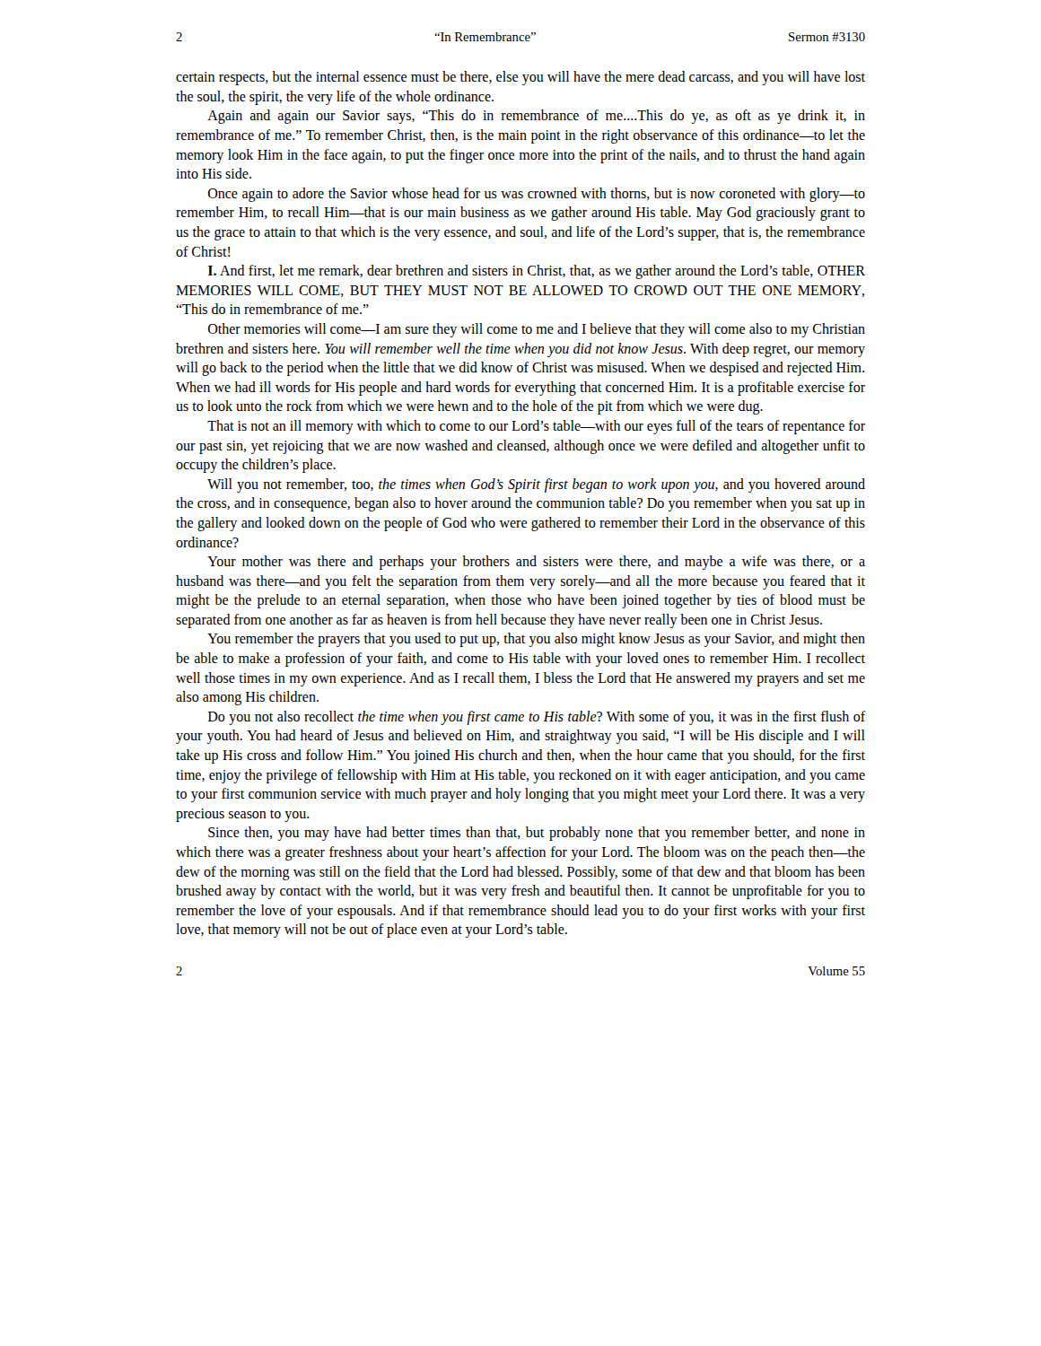2 “In Remembrance” Sermon #3130
certain respects, but the internal essence must be there, else you will have the mere dead carcass, and you will have lost the soul, the spirit, the very life of the whole ordinance.
Again and again our Savior says, “This do in remembrance of me....This do ye, as oft as ye drink it, in remembrance of me.” To remember Christ, then, is the main point in the right observance of this ordinance—to let the memory look Him in the face again, to put the finger once more into the print of the nails, and to thrust the hand again into His side.
Once again to adore the Savior whose head for us was crowned with thorns, but is now coroneted with glory—to remember Him, to recall Him—that is our main business as we gather around His table. May God graciously grant to us the grace to attain to that which is the very essence, and soul, and life of the Lord’s supper, that is, the remembrance of Christ!
I. And first, let me remark, dear brethren and sisters in Christ, that, as we gather around the Lord’s table, OTHER MEMORIES WILL COME, BUT THEY MUST NOT BE ALLOWED TO CROWD OUT THE ONE MEMORY, “This do in remembrance of me.”
Other memories will come—I am sure they will come to me and I believe that they will come also to my Christian brethren and sisters here. You will remember well the time when you did not know Jesus. With deep regret, our memory will go back to the period when the little that we did know of Christ was misused. When we despised and rejected Him. When we had ill words for His people and hard words for everything that concerned Him. It is a profitable exercise for us to look unto the rock from which we were hewn and to the hole of the pit from which we were dug.
That is not an ill memory with which to come to our Lord’s table—with our eyes full of the tears of repentance for our past sin, yet rejoicing that we are now washed and cleansed, although once we were defiled and altogether unfit to occupy the children’s place.
Will you not remember, too, the times when God’s Spirit first began to work upon you, and you hovered around the cross, and in consequence, began also to hover around the communion table? Do you remember when you sat up in the gallery and looked down on the people of God who were gathered to remember their Lord in the observance of this ordinance?
Your mother was there and perhaps your brothers and sisters were there, and maybe a wife was there, or a husband was there—and you felt the separation from them very sorely—and all the more because you feared that it might be the prelude to an eternal separation, when those who have been joined together by ties of blood must be separated from one another as far as heaven is from hell because they have never really been one in Christ Jesus.
You remember the prayers that you used to put up, that you also might know Jesus as your Savior, and might then be able to make a profession of your faith, and come to His table with your loved ones to remember Him. I recollect well those times in my own experience. And as I recall them, I bless the Lord that He answered my prayers and set me also among His children.
Do you not also recollect the time when you first came to His table? With some of you, it was in the first flush of your youth. You had heard of Jesus and believed on Him, and straightway you said, “I will be His disciple and I will take up His cross and follow Him.” You joined His church and then, when the hour came that you should, for the first time, enjoy the privilege of fellowship with Him at His table, you reckoned on it with eager anticipation, and you came to your first communion service with much prayer and holy longing that you might meet your Lord there. It was a very precious season to you.
Since then, you may have had better times than that, but probably none that you remember better, and none in which there was a greater freshness about your heart’s affection for your Lord. The bloom was on the peach then—the dew of the morning was still on the field that the Lord had blessed. Possibly, some of that dew and that bloom has been brushed away by contact with the world, but it was very fresh and beautiful then. It cannot be unprofitable for you to remember the love of your espousals. And if that remembrance should lead you to do your first works with your first love, that memory will not be out of place even at your Lord’s table.
2 Volume 55